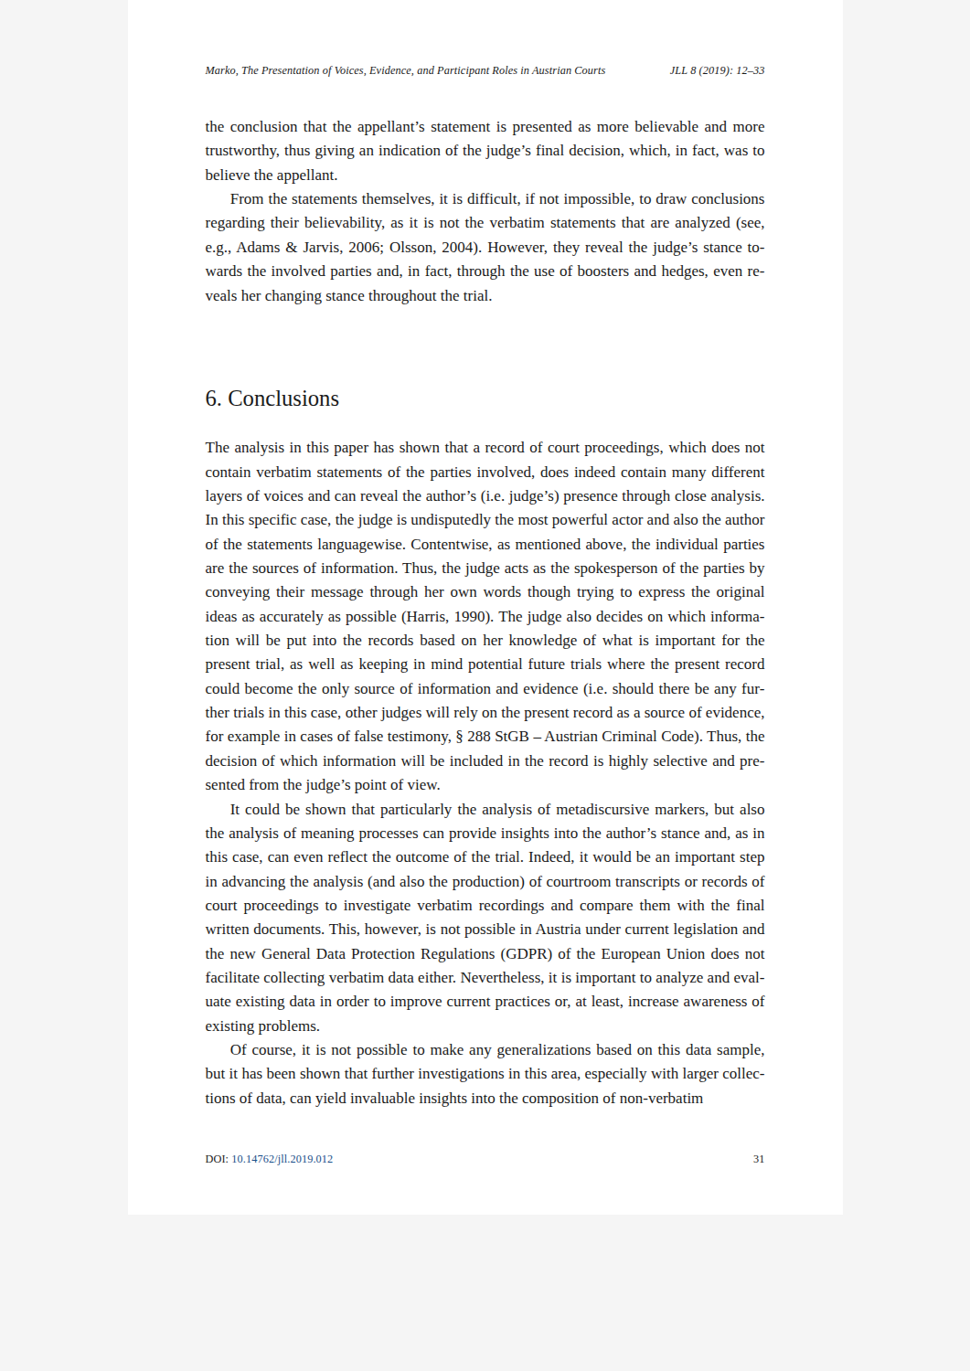Marko, The Presentation of Voices, Evidence, and Participant Roles in Austrian Courts JLL 8 (2019): 12–33
the conclusion that the appellant’s statement is presented as more believable and more trustworthy, thus giving an indication of the judge’s final decision, which, in fact, was to believe the appellant.
From the statements themselves, it is difficult, if not impossible, to draw conclusions regarding their believability, as it is not the verbatim statements that are analyzed (see, e.g., Adams & Jarvis, 2006; Olsson, 2004). However, they reveal the judge’s stance towards the involved parties and, in fact, through the use of boosters and hedges, even reveals her changing stance throughout the trial.
6. Conclusions
The analysis in this paper has shown that a record of court proceedings, which does not contain verbatim statements of the parties involved, does indeed contain many different layers of voices and can reveal the author’s (i.e. judge’s) presence through close analysis. In this specific case, the judge is undisputedly the most powerful actor and also the author of the statements languagewise. Contentwise, as mentioned above, the individual parties are the sources of information. Thus, the judge acts as the spokesperson of the parties by conveying their message through her own words though trying to express the original ideas as accurately as possible (Harris, 1990). The judge also decides on which information will be put into the records based on her knowledge of what is important for the present trial, as well as keeping in mind potential future trials where the present record could become the only source of information and evidence (i.e. should there be any further trials in this case, other judges will rely on the present record as a source of evidence, for example in cases of false testimony, § 288 StGB – Austrian Criminal Code). Thus, the decision of which information will be included in the record is highly selective and presented from the judge’s point of view.
It could be shown that particularly the analysis of metadiscursive markers, but also the analysis of meaning processes can provide insights into the author’s stance and, as in this case, can even reflect the outcome of the trial. Indeed, it would be an important step in advancing the analysis (and also the production) of courtroom transcripts or records of court proceedings to investigate verbatim recordings and compare them with the final written documents. This, however, is not possible in Austria under current legislation and the new General Data Protection Regulations (GDPR) of the European Union does not facilitate collecting verbatim data either. Nevertheless, it is important to analyze and evaluate existing data in order to improve current practices or, at least, increase awareness of existing problems.
Of course, it is not possible to make any generalizations based on this data sample, but it has been shown that further investigations in this area, especially with larger collections of data, can yield invaluable insights into the composition of non-verbatim
DOI: 10.14762/jll.2019.012 31